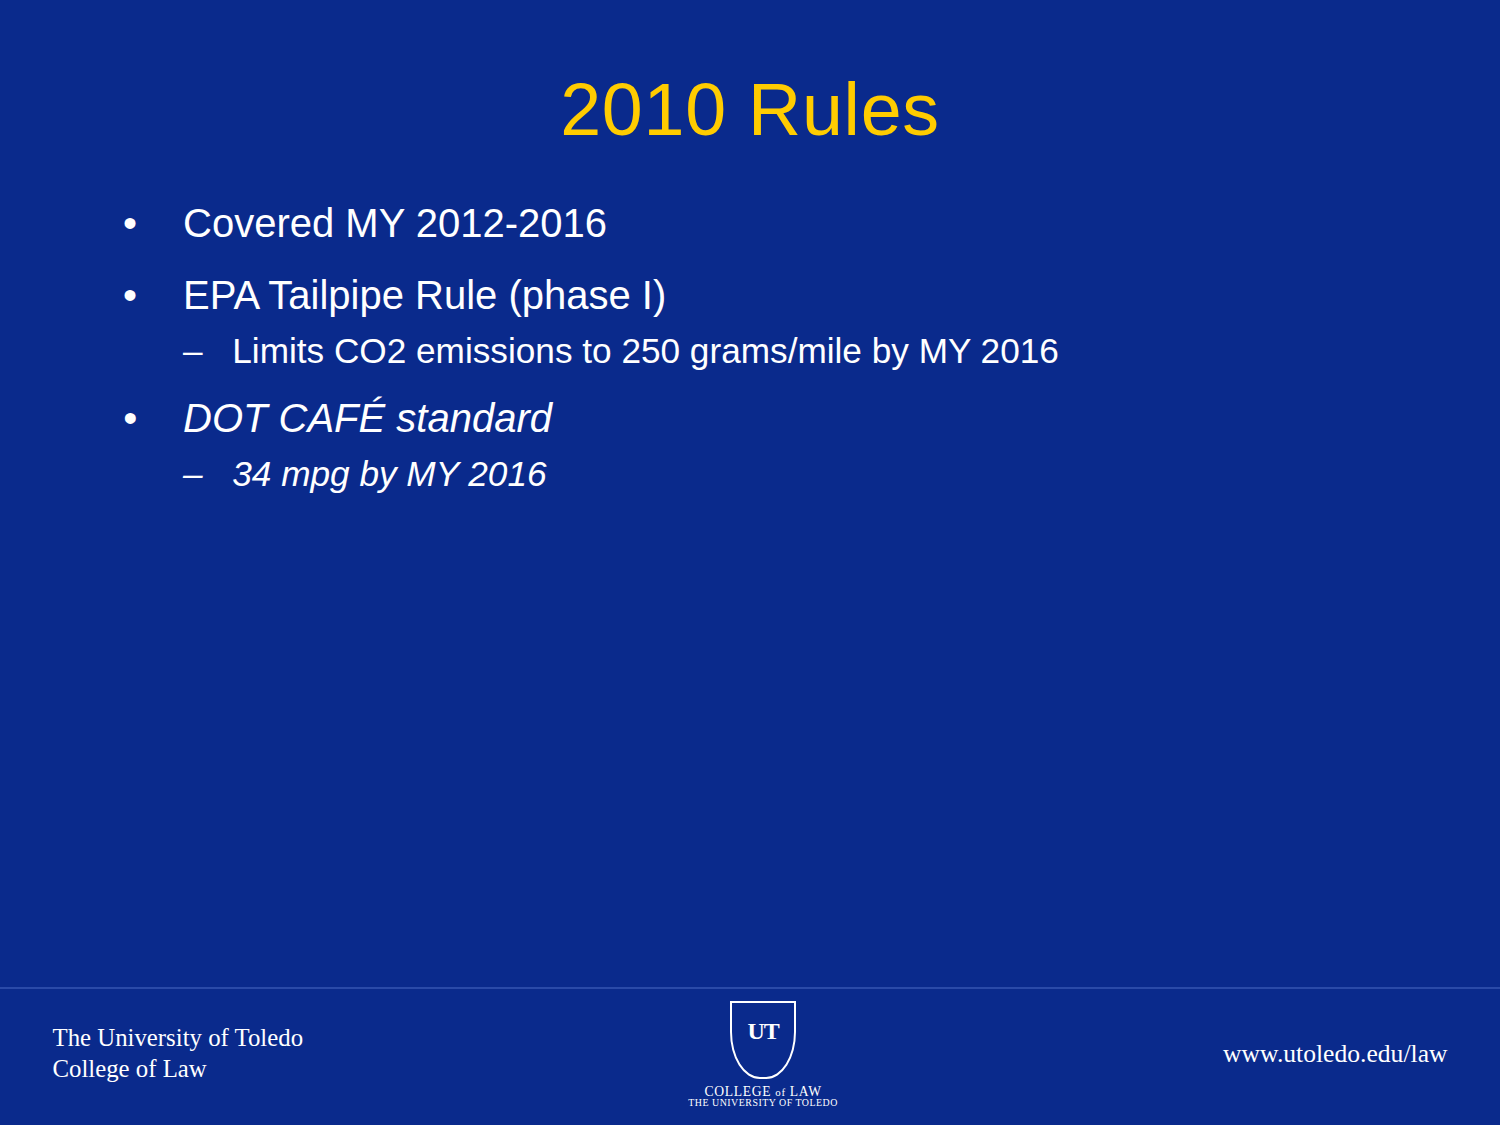2010 Rules
Covered MY 2012-2016
EPA Tailpipe Rule (phase I)
Limits CO2 emissions to 250 grams/mile by MY 2016
DOT CAFÉ standard
34 mpg by MY 2016
The University of Toledo
College of Law
UT
COLLEGE of LAW
THE UNIVERSITY OF TOLEDO
www.utoledo.edu/law